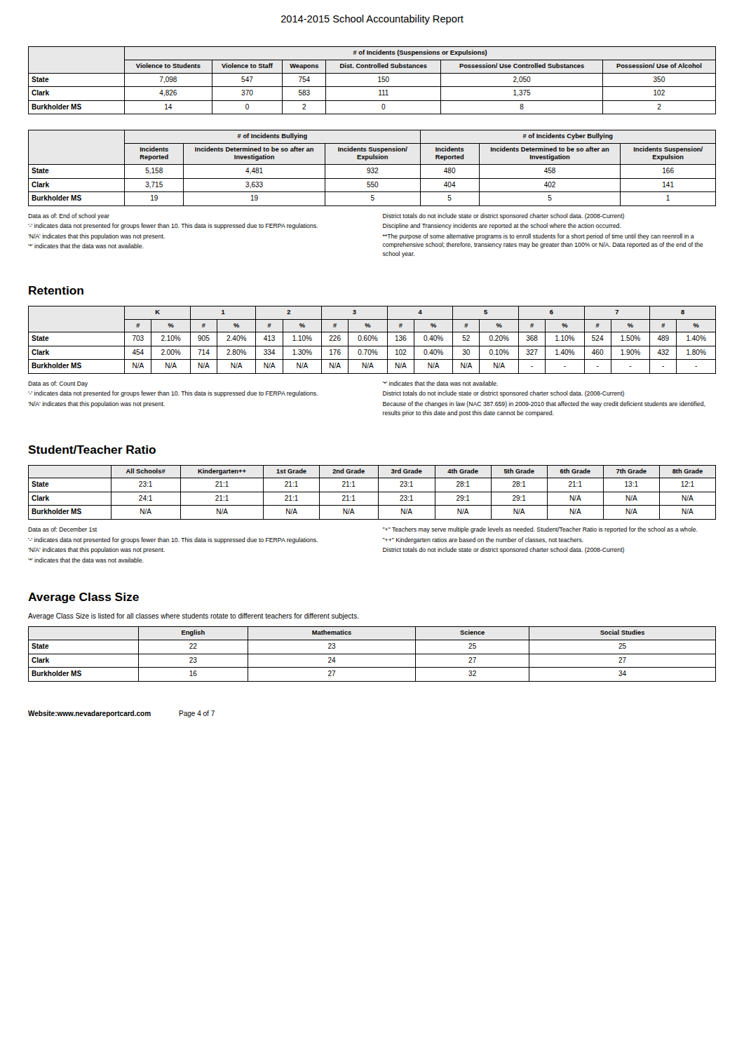2014-2015 School Accountability Report
| | # of Incidents (Suspensions or Expulsions) |
| --- | --- |
| Violence to Students | Violence to Staff | Weapons | Dist. Controlled Substances | Possession/ Use Controlled Substances | Possession/ Use of Alcohol |
| State | 7,098 | 547 | 754 | 150 | 2,050 | 350 |
| Clark | 4,826 | 370 | 583 | 111 | 1,375 | 102 |
| Burkholder MS | 14 | 0 | 2 | 0 | 8 | 2 |
| | # of Incidents Bullying | # of Incidents Cyber Bullying |
| --- | --- | --- |
| Incidents Reported | Incidents Determined to be so after an Investigation | Incidents Suspension/ Expulsion | Incidents Reported | Incidents Determined to be so after an Investigation | Incidents Suspension/ Expulsion |
| State | 5,158 | 4,481 | 932 | 480 | 458 | 166 |
| Clark | 3,715 | 3,633 | 550 | 404 | 402 | 141 |
| Burkholder MS | 19 | 19 | 5 | 5 | 5 | 1 |
Data as of: End of school year
'-' indicates data not presented for groups fewer than 10. This data is suppressed due to FERPA regulations.
'N/A' indicates that this population was not present.
'*' indicates that the data was not available.
District totals do not include state or district sponsored charter school data. (2008-Current)
Discipline and Transiency incidents are reported at the school where the action occurred.
**The purpose of some alternative programs is to enroll students for a short period of time until they can reenroll in a comprehensive school; therefore, transiency rates may be greater than 100% or N/A. Data reported as of the end of the school year.
Retention
| | K | 1 | 2 | 3 | 4 | 5 | 6 | 7 | 8 |
| --- | --- | --- | --- | --- | --- | --- | --- | --- | --- |
| # | % | # | % | # | % | # | % | # | % | # | % | # | % | # | % | # | % |
| State | 703 | 2.10% | 905 | 2.40% | 413 | 1.10% | 226 | 0.60% | 136 | 0.40% | 52 | 0.20% | 368 | 1.10% | 524 | 1.50% | 489 | 1.40% |
| Clark | 454 | 2.00% | 714 | 2.80% | 334 | 1.30% | 176 | 0.70% | 102 | 0.40% | 30 | 0.10% | 327 | 1.40% | 460 | 1.90% | 432 | 1.80% |
| Burkholder MS | N/A | N/A | N/A | N/A | N/A | N/A | N/A | N/A | N/A | N/A | N/A | N/A | - | - | - | - | - | - |
Data as of: Count Day
'-' indicates data not presented for groups fewer than 10. This data is suppressed due to FERPA regulations.
'N/A' indicates that this population was not present.
'*' indicates that the data was not available.
District totals do not include state or district sponsored charter school data. (2008-Current)
Because of the changes in law (NAC 387.659) in 2009-2010 that affected the way credit deficient students are identified, results prior to this date and post this date cannot be compared.
Student/Teacher Ratio
| | All Schools# | Kindergarten++ | 1st Grade | 2nd Grade | 3rd Grade | 4th Grade | 5th Grade | 6th Grade | 7th Grade | 8th Grade |
| --- | --- | --- | --- | --- | --- | --- | --- | --- | --- | --- |
| State | 23:1 | 21:1 | 21:1 | 21:1 | 23:1 | 28:1 | 28:1 | 21:1 | 13:1 | 12:1 |
| Clark | 24:1 | 21:1 | 21:1 | 21:1 | 23:1 | 29:1 | 29:1 | N/A | N/A | N/A |
| Burkholder MS | N/A | N/A | N/A | N/A | N/A | N/A | N/A | N/A | N/A | N/A |
Data as of: December 1st
'-' indicates data not presented for groups fewer than 10. This data is suppressed due to FERPA regulations.
'N/A' indicates that this population was not present.
'*' indicates that the data was not available.
"+" Teachers may serve multiple grade levels as needed. Student/Teacher Ratio is reported for the school as a whole.
"++" Kindergarten ratios are based on the number of classes, not teachers.
District totals do not include state or district sponsored charter school data. (2008-Current)
Average Class Size
Average Class Size is listed for all classes where students rotate to different teachers for different subjects.
| | English | Mathematics | Science | Social Studies |
| --- | --- | --- | --- | --- |
| State | 22 | 23 | 25 | 25 |
| Clark | 23 | 24 | 27 | 27 |
| Burkholder MS | 16 | 27 | 32 | 34 |
Website:www.nevadareportcard.com Page 4 of 7